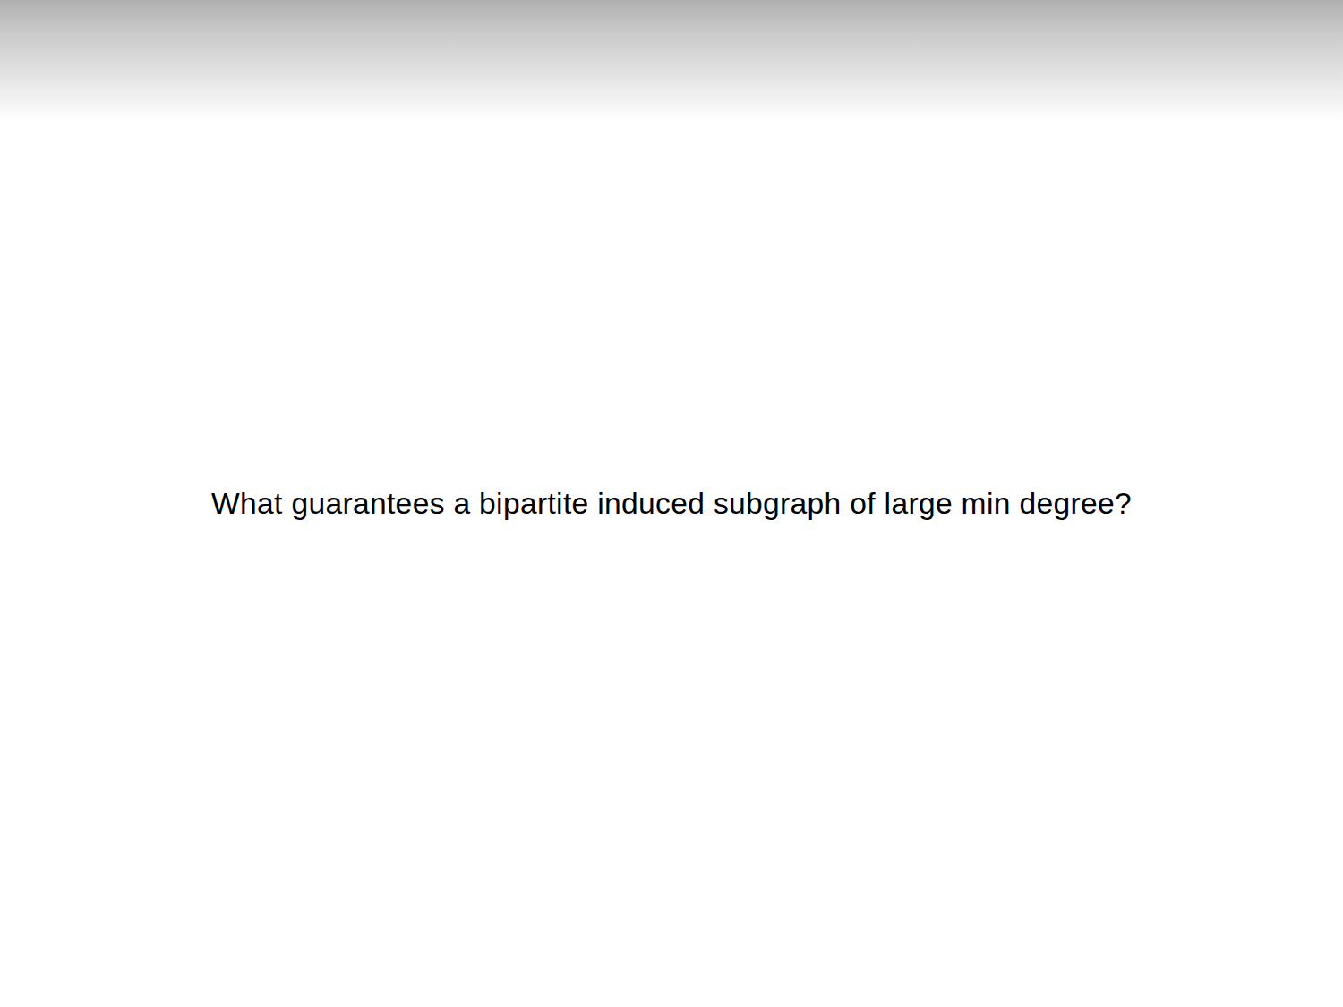What guarantees a bipartite induced subgraph of large min degree?